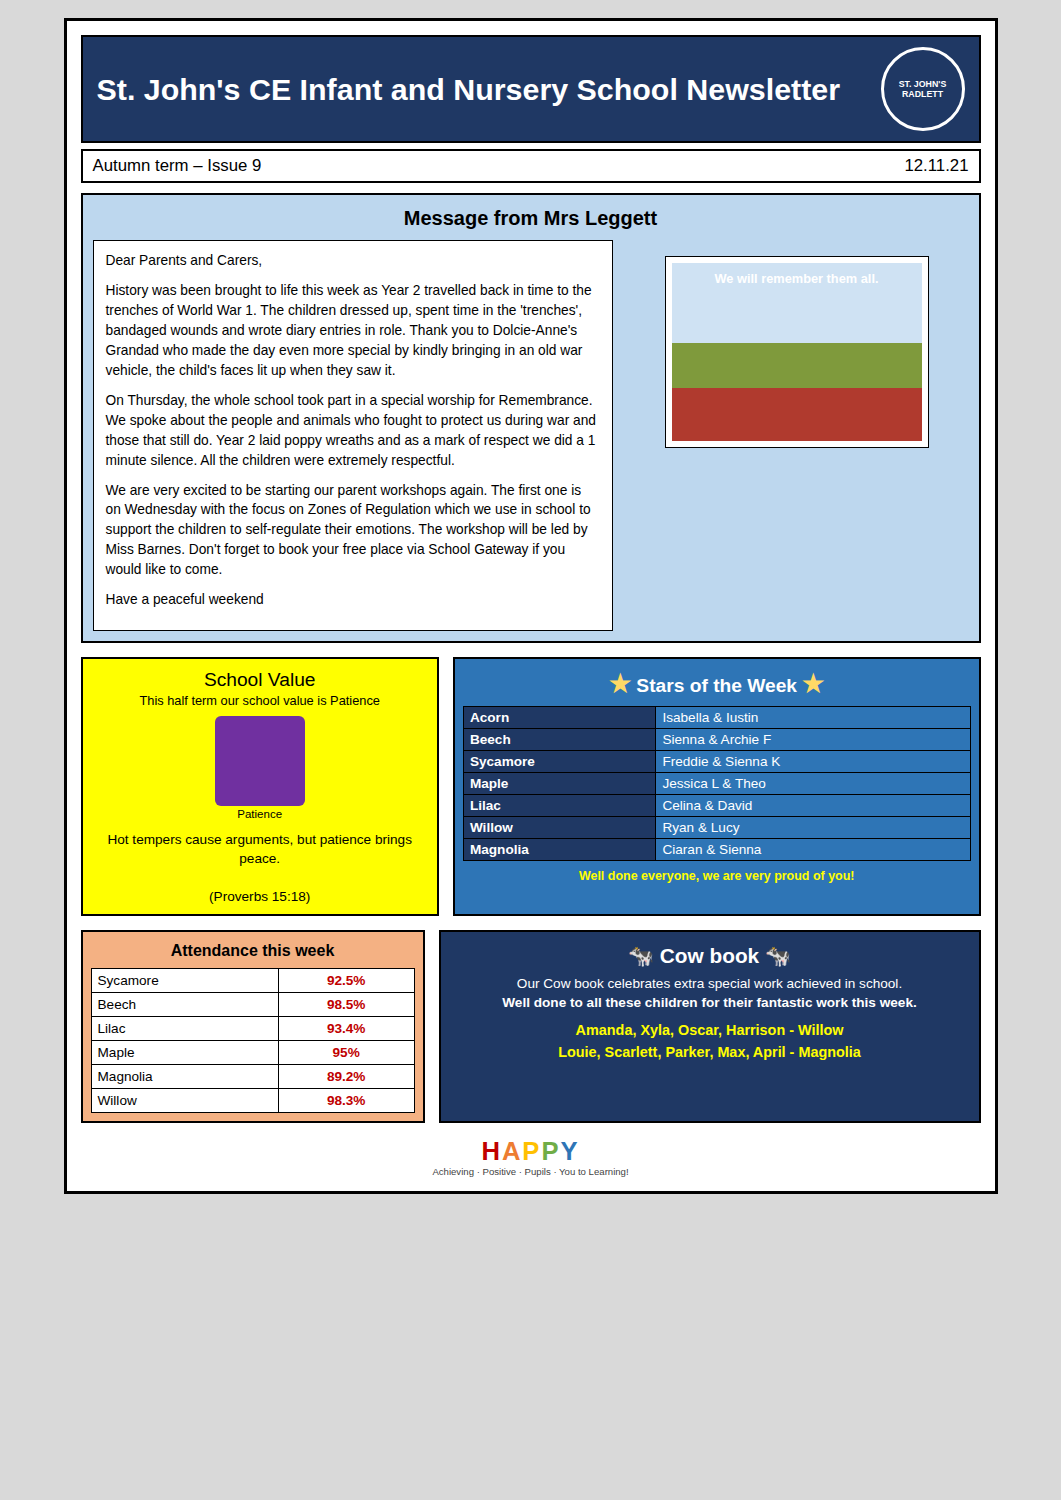St. John's CE Infant and Nursery School Newsletter
ST. JOHN'S
RADLETT
Autumn term – Issue 9 12.11.21
Message from Mrs Leggett
Dear Parents and Carers,
History was been brought to life this week as Year 2 travelled back in time to the trenches of World War 1. The children dressed up, spent time in the 'trenches', bandaged wounds and wrote diary entries in role. Thank you to Dolcie-Anne's Grandad who made the day even more special by kindly bringing in an old war vehicle, the child's faces lit up when they saw it.
On Thursday, the whole school took part in a special worship for Remembrance. We spoke about the people and animals who fought to protect us during war and those that still do. Year 2 laid poppy wreaths and as a mark of respect we did a 1 minute silence. All the children were extremely respectful.
We are very excited to be starting our parent workshops again. The first one is on Wednesday with the focus on Zones of Regulation which we use in school to support the children to self-regulate their emotions. The workshop will be led by Miss Barnes. Don't forget to book your free place via School Gateway if you would like to come.
Have a peaceful weekend
We will remember them all.
School Value
This half term our school value is Patience
Patience
Hot tempers cause arguments, but patience brings peace.
(Proverbs 15:18)
★ Stars of the Week ★
| Acorn | Isabella & Iustin |
| Beech | Sienna & Archie F |
| Sycamore | Freddie & Sienna K |
| Maple | Jessica L & Theo |
| Lilac | Celina & David |
| Willow | Ryan & Lucy |
| Magnolia | Ciaran & Sienna |
Well done everyone, we are very proud of you!
Attendance this week
| Sycamore | 92.5% |
| Beech | 98.5% |
| Lilac | 93.4% |
| Maple | 95% |
| Magnolia | 89.2% |
| Willow | 98.3% |
🐄 Cow book 🐄
Our Cow book celebrates extra special work achieved in school.
Well done to all these children for their fantastic work this week.
Amanda, Xyla, Oscar, Harrison - Willow
Louie, Scarlett, Parker, Max, April - Magnolia
HAPPY
Achieving · Positive · Pupils · You to Learning!